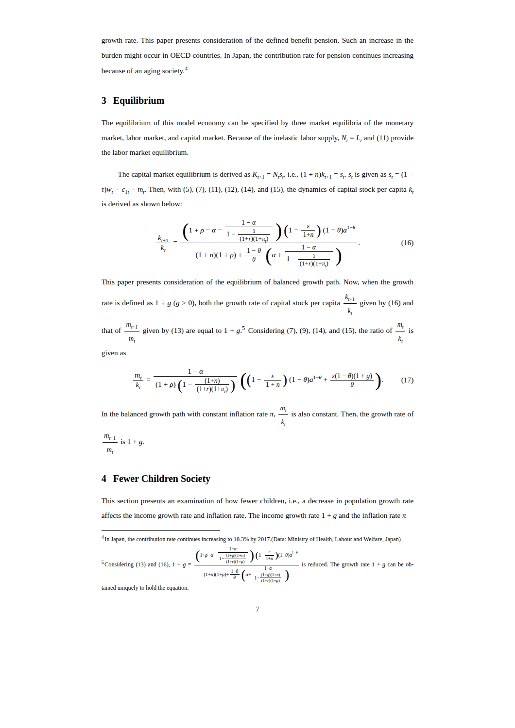growth rate. This paper presents consideration of the defined benefit pension. Such an increase in the burden might occur in OECD countries. In Japan, the contribution rate for pension continues increasing because of an aging society.4
3 Equilibrium
The equilibrium of this model economy can be specified by three market equilibria of the monetary market, labor market, and capital market. Because of the inelastic labor supply, Nt = Lt and (11) provide the labor market equilibrium.
The capital market equilibrium is derived as Kt+1 = Ntst, i.e., (1 + n)kt+1 = st. st is given as st = (1 − τ)wt − c1t − mt. Then, with (5), (7), (11), (12), (14), and (15), the dynamics of capital stock per capita kt is derived as shown below:
kt+1 kt = (1 + ρ − α − 1 − α 1 − 1(1+r)(1+πt) ) (1 − ε 1+n) (1 − θ)a1−θ (1 + n)(1 + ρ) + 1 − θ θ (α + 1 − α 1 − 1(1+r)(1+πt) ) .
(16)
This paper presents consideration of the equilibrium of balanced growth path. Now, when the growth rate is defined as 1 + g (g > 0), both the growth rate of capital stock per capita kt+1 kt given by (16) and that of mt+1 mt given by (13) are equal to 1 + g.5 Considering (7), (9), (14), and (15), the ratio of mt kt is given as
mt kt = 1 − α (1 + ρ) (1 − (1+n)(1+r)(1+πt)) ((1 − ε 1 + n) (1 − θ)a1−θ + ε(1 − θ)(1 + g) θ).
(17)
In the balanced growth path with constant inflation rate π, mt kt is also constant. Then, the growth rate of mt+1 mt is 1 + g.
4 Fewer Children Society
This section presents an examination of how fewer children, i.e., a decrease in population growth rate affects the income growth rate and inflation rate. The income growth rate 1 + g and the inflation rate π
4 In Japan, the contribution rate continues increasing to 18.3% by 2017.(Data: Ministry of Health, Labour and Welfare, Japan)
5 Considering (13) and (16), 1 + g = (1+ρ−α− 1−α 1−(1+g)(1+n)(1+r)(1+μ) ) (1−ε 1+n)(1−θ)a1−θ (1+n)(1+ρ)+1−θ θ (α+ 1−α 1−(1+g)(1+n)(1+r)(1+μ) ) is reduced. The growth rate 1 + g can be obtained uniquely to hold the equation.
7